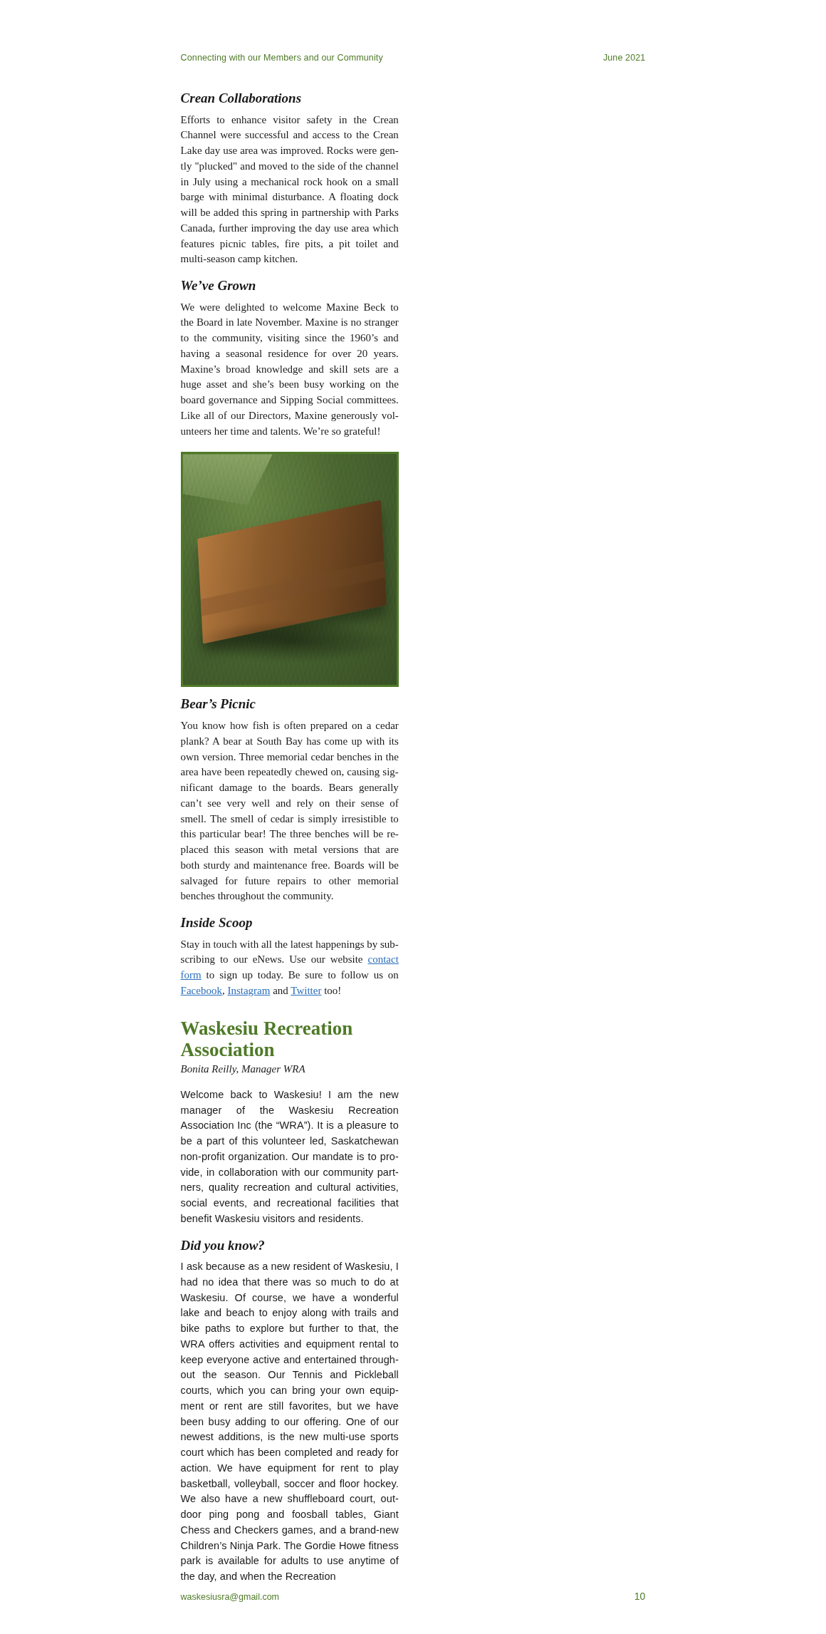Connecting with our Members and our Community
June 2021
Crean Collaborations
Efforts to enhance visitor safety in the Crean Channel were successful and access to the Crean Lake day use area was improved. Rocks were gently "plucked" and moved to the side of the channel in July using a mechanical rock hook on a small barge with minimal disturbance. A floating dock will be added this spring in partnership with Parks Canada, further improving the day use area which features picnic tables, fire pits, a pit toilet and multi-season camp kitchen.
We’ve Grown
We were delighted to welcome Maxine Beck to the Board in late November. Maxine is no stranger to the community, visiting since the 1960’s and having a seasonal residence for over 20 years. Maxine’s broad knowledge and skill sets are a huge asset and she’s been busy working on the board governance and Sipping Social committees. Like all of our Directors, Maxine generously volunteers her time and talents. We’re so grateful!
Bear’s Picnic
You know how fish is often prepared on a cedar plank? A bear at South Bay has come up with its own version. Three memorial cedar benches in the area have been repeatedly chewed on, causing significant damage to the boards. Bears generally can’t see very well and rely on their sense of smell. The smell of cedar is simply irresistible to this particular bear! The three benches will be replaced this season with metal versions that are both sturdy and maintenance free. Boards will be salvaged for future repairs to other memorial benches throughout the community.
Inside Scoop
Stay in touch with all the latest happenings by subscribing to our eNews. Use our website contact form to sign up today. Be sure to follow us on Facebook, Instagram and Twitter too!
Waskesiu Recreation Association
Bonita Reilly, Manager WRA
Welcome back to Waskesiu! I am the new manager of the Waskesiu Recreation Association Inc (the “WRA”). It is a pleasure to be a part of this volunteer led, Saskatchewan non-profit organization. Our mandate is to provide, in collaboration with our community partners, quality recreation and cultural activities, social events, and recreational facilities that benefit Waskesiu visitors and residents.
Did you know?
I ask because as a new resident of Waskesiu, I had no idea that there was so much to do at Waskesiu. Of course, we have a wonderful lake and beach to enjoy along with trails and bike paths to explore but further to that, the WRA offers activities and equipment rental to keep everyone active and entertained throughout the season. Our Tennis and Pickleball courts, which you can bring your own equipment or rent are still favorites, but we have been busy adding to our offering. One of our newest additions, is the new multi-use sports court which has been completed and ready for action. We have equipment for rent to play basketball, volleyball, soccer and floor hockey. We also have a new shuffleboard court, outdoor ping pong and foosball tables, Giant Chess and Checkers games, and a brand-new Children’s Ninja Park. The Gordie Howe fitness park is available for adults to use anytime of the day, and when the Recreation
waskesiusra@gmail.com
10